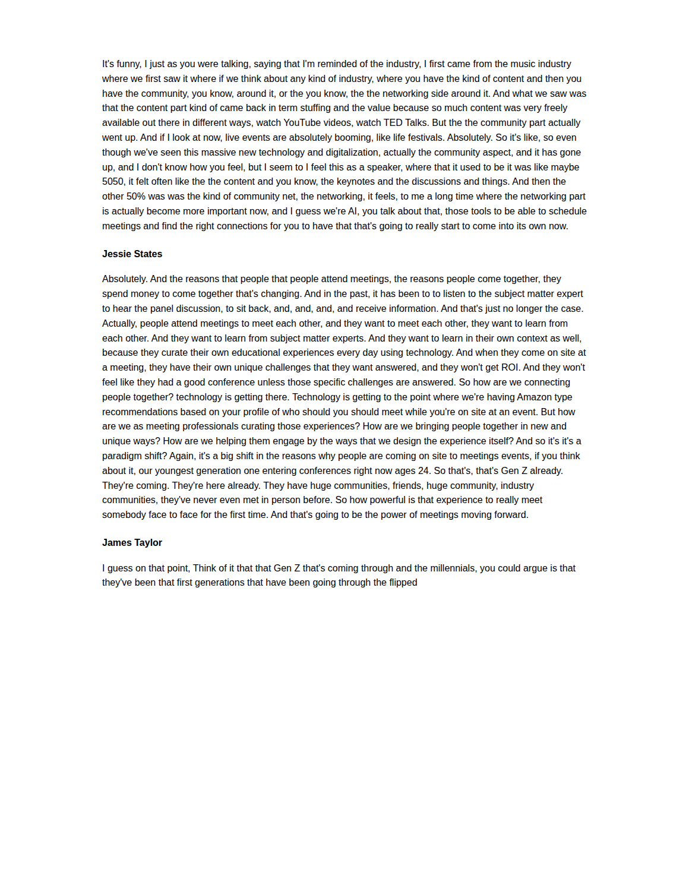It's funny, I just as you were talking, saying that I'm reminded of the industry, I first came from the music industry where we first saw it where if we think about any kind of industry, where you have the kind of content and then you have the community, you know, around it, or the you know, the the networking side around it. And what we saw was that the content part kind of came back in term stuffing and the value because so much content was very freely available out there in different ways, watch YouTube videos, watch TED Talks. But the the community part actually went up. And if I look at now, live events are absolutely booming, like life festivals. Absolutely. So it's like, so even though we've seen this massive new technology and digitalization, actually the community aspect, and it has gone up, and I don't know how you feel, but I seem to I feel this as a speaker, where that it used to be it was like maybe 5050, it felt often like the the content and you know, the keynotes and the discussions and things. And then the other 50% was was the kind of community net, the networking, it feels, to me a long time where the networking part is actually become more important now, and I guess we're AI, you talk about that, those tools to be able to schedule meetings and find the right connections for you to have that that's going to really start to come into its own now.
Jessie States
Absolutely. And the reasons that people that people attend meetings, the reasons people come together, they spend money to come together that's changing. And in the past, it has been to to listen to the subject matter expert to hear the panel discussion, to sit back, and, and, and, and receive information. And that's just no longer the case. Actually, people attend meetings to meet each other, and they want to meet each other, they want to learn from each other. And they want to learn from subject matter experts. And they want to learn in their own context as well, because they curate their own educational experiences every day using technology. And when they come on site at a meeting, they have their own unique challenges that they want answered, and they won't get ROI. And they won't feel like they had a good conference unless those specific challenges are answered. So how are we connecting people together? technology is getting there. Technology is getting to the point where we're having Amazon type recommendations based on your profile of who should you should meet while you're on site at an event. But how are we as meeting professionals curating those experiences? How are we bringing people together in new and unique ways? How are we helping them engage by the ways that we design the experience itself? And so it's it's a paradigm shift? Again, it's a big shift in the reasons why people are coming on site to meetings events, if you think about it, our youngest generation one entering conferences right now ages 24. So that's, that's Gen Z already. They're coming. They're here already. They have huge communities, friends, huge community, industry communities, they've never even met in person before. So how powerful is that experience to really meet somebody face to face for the first time. And that's going to be the power of meetings moving forward.
James Taylor
I guess on that point, Think of it that that Gen Z that's coming through and the millennials, you could argue is that they've been that first generations that have been going through the flipped